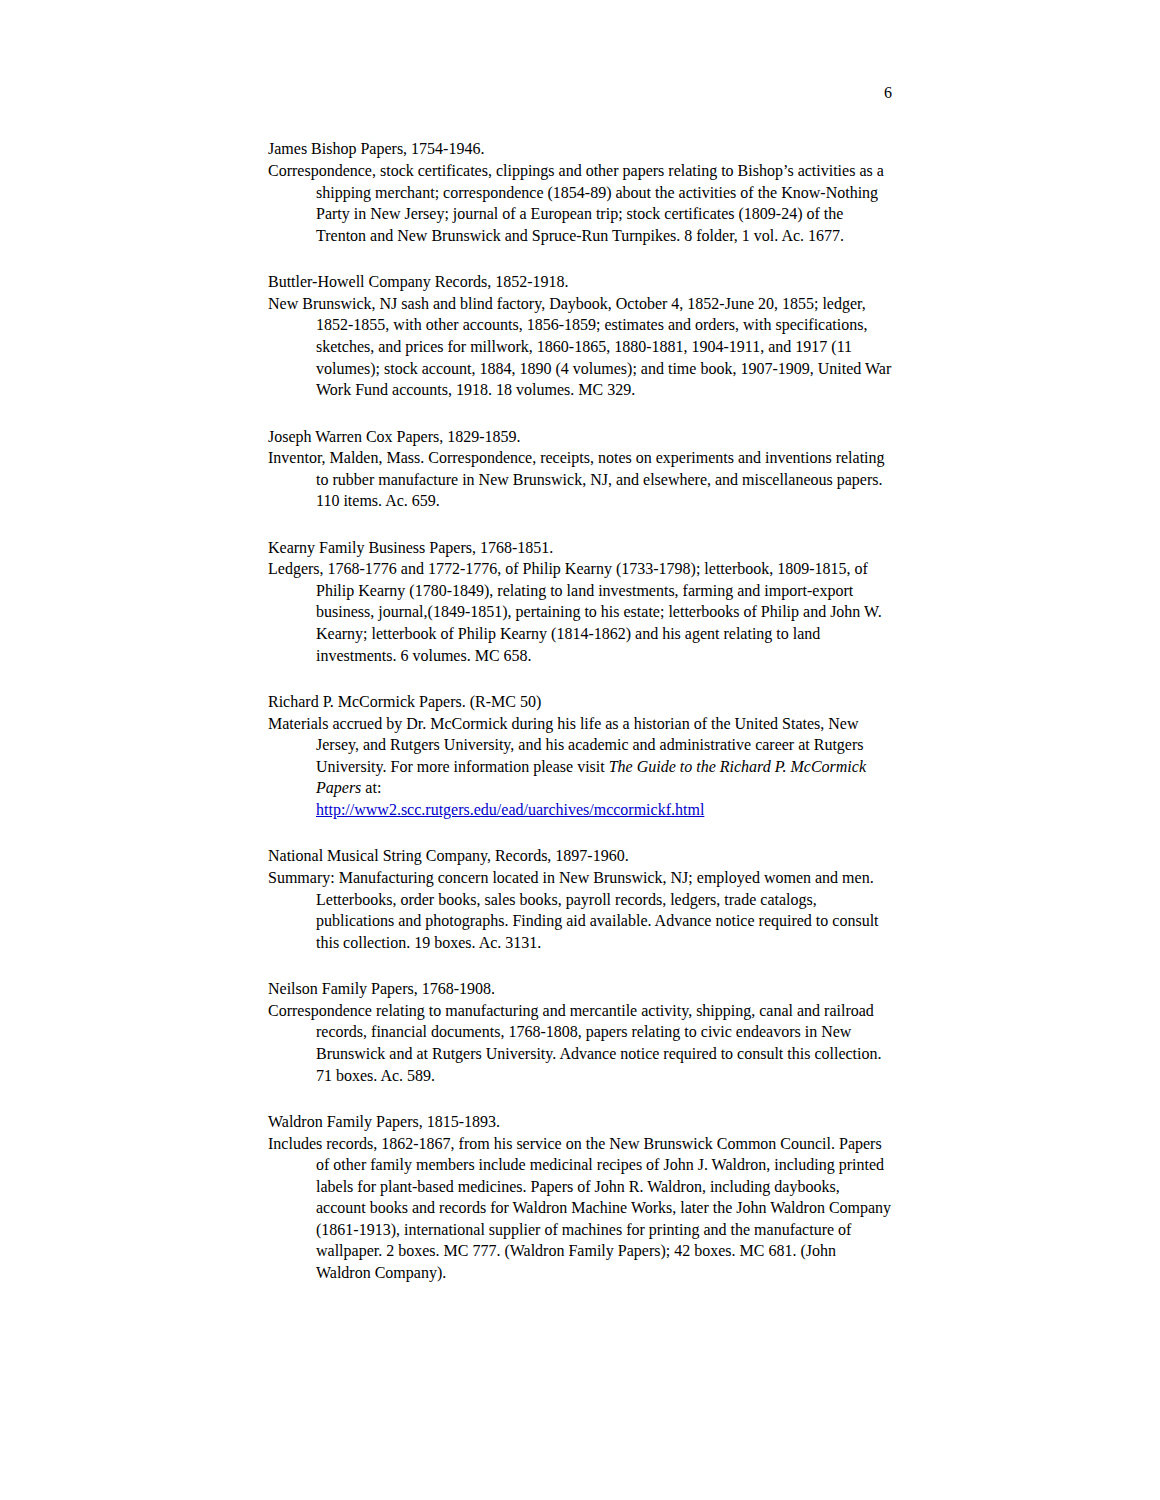6
James Bishop Papers, 1754-1946.
Correspondence, stock certificates, clippings and other papers relating to Bishop’s activities as a shipping merchant; correspondence (1854-89) about the activities of the Know-Nothing Party in New Jersey; journal of a European trip; stock certificates (1809-24) of the Trenton and New Brunswick and Spruce-Run Turnpikes. 8 folder, 1 vol. Ac. 1677.
Buttler-Howell Company Records, 1852-1918.
New Brunswick, NJ sash and blind factory, Daybook, October 4, 1852-June 20, 1855; ledger, 1852-1855, with other accounts, 1856-1859; estimates and orders, with specifications, sketches, and prices for millwork, 1860-1865, 1880-1881, 1904-1911, and 1917 (11 volumes); stock account, 1884, 1890 (4 volumes); and time book, 1907-1909, United War Work Fund accounts, 1918. 18 volumes. MC 329.
Joseph Warren Cox Papers, 1829-1859.
Inventor, Malden, Mass. Correspondence, receipts, notes on experiments and inventions relating to rubber manufacture in New Brunswick, NJ, and elsewhere, and miscellaneous papers. 110 items. Ac. 659.
Kearny Family Business Papers, 1768-1851.
Ledgers, 1768-1776 and 1772-1776, of Philip Kearny (1733-1798); letterbook, 1809-1815, of Philip Kearny (1780-1849), relating to land investments, farming and import-export business, journal,(1849-1851), pertaining to his estate; letterbooks of Philip and John W. Kearny; letterbook of Philip Kearny (1814-1862) and his agent relating to land investments. 6 volumes. MC 658.
Richard P. McCormick Papers. (R-MC 50)
Materials accrued by Dr. McCormick during his life as a historian of the United States, New Jersey, and Rutgers University, and his academic and administrative career at Rutgers University. For more information please visit The Guide to the Richard P. McCormick Papers at:
http://www2.scc.rutgers.edu/ead/uarchives/mccormickf.html
National Musical String Company, Records, 1897-1960.
Summary: Manufacturing concern located in New Brunswick, NJ; employed women and men. Letterbooks, order books, sales books, payroll records, ledgers, trade catalogs, publications and photographs. Finding aid available. Advance notice required to consult this collection. 19 boxes. Ac. 3131.
Neilson Family Papers, 1768-1908.
Correspondence relating to manufacturing and mercantile activity, shipping, canal and railroad records, financial documents, 1768-1808, papers relating to civic endeavors in New Brunswick and at Rutgers University. Advance notice required to consult this collection. 71 boxes. Ac. 589.
Waldron Family Papers, 1815-1893.
Includes records, 1862-1867, from his service on the New Brunswick Common Council. Papers of other family members include medicinal recipes of John J. Waldron, including printed labels for plant-based medicines. Papers of John R. Waldron, including daybooks, account books and records for Waldron Machine Works, later the John Waldron Company (1861-1913), international supplier of machines for printing and the manufacture of wallpaper. 2 boxes. MC 777. (Waldron Family Papers); 42 boxes. MC 681. (John Waldron Company).